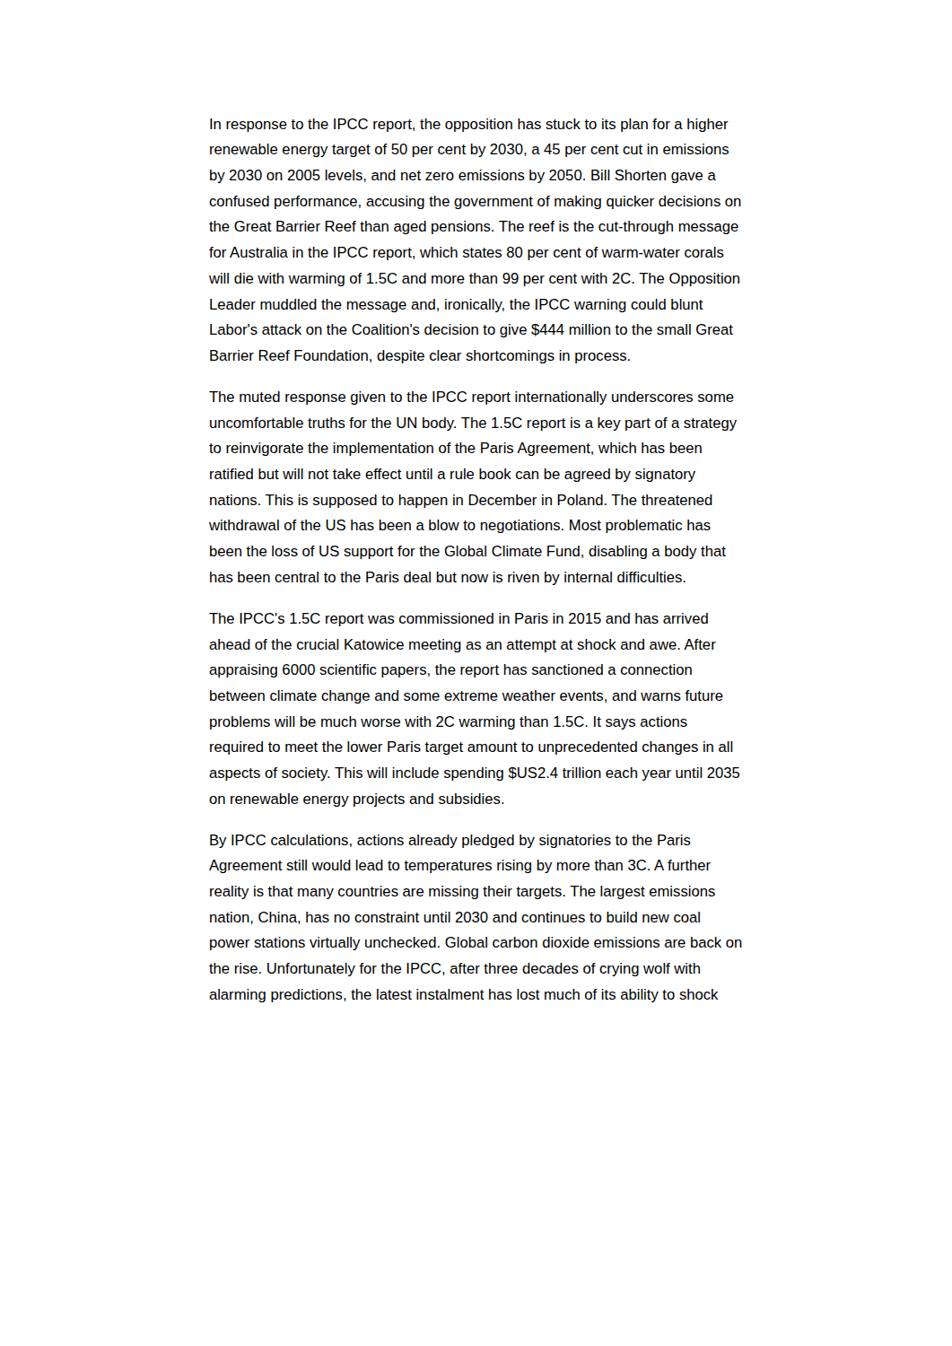In response to the IPCC report, the opposition has stuck to its plan for a higher renewable energy target of 50 per cent by 2030, a 45 per cent cut in emissions by 2030 on 2005 levels, and net zero emissions by 2050. Bill Shorten gave a confused performance, accusing the government of making quicker decisions on the Great Barrier Reef than aged pensions. The reef is the cut-through message for Australia in the IPCC report, which states 80 per cent of warm-water corals will die with warming of 1.5C and more than 99 per cent with 2C. The Opposition Leader muddled the message and, ironically, the IPCC warning could blunt Labor's attack on the Coalition's decision to give $444 million to the small Great Barrier Reef Foundation, despite clear shortcomings in process.
The muted response given to the IPCC report internationally underscores some uncomfortable truths for the UN body. The 1.5C report is a key part of a strategy to reinvigorate the implementation of the Paris Agreement, which has been ratified but will not take effect until a rule book can be agreed by signatory nations. This is supposed to happen in December in Poland. The threatened withdrawal of the US has been a blow to negotiations. Most problematic has been the loss of US support for the Global Climate Fund, disabling a body that has been central to the Paris deal but now is riven by internal difficulties.
The IPCC's 1.5C report was commissioned in Paris in 2015 and has arrived ahead of the crucial Katowice meeting as an attempt at shock and awe. After appraising 6000 scientific papers, the report has sanctioned a connection between climate change and some extreme weather events, and warns future problems will be much worse with 2C warming than 1.5C. It says actions required to meet the lower Paris target amount to unprecedented changes in all aspects of society. This will include spending $US2.4 trillion each year until 2035 on renewable energy projects and subsidies.
By IPCC calculations, actions already pledged by signatories to the Paris Agreement still would lead to temperatures rising by more than 3C. A further reality is that many countries are missing their targets. The largest emissions nation, China, has no constraint until 2030 and continues to build new coal power stations virtually unchecked. Global carbon dioxide emissions are back on the rise. Unfortunately for the IPCC, after three decades of crying wolf with alarming predictions, the latest instalment has lost much of its ability to shock